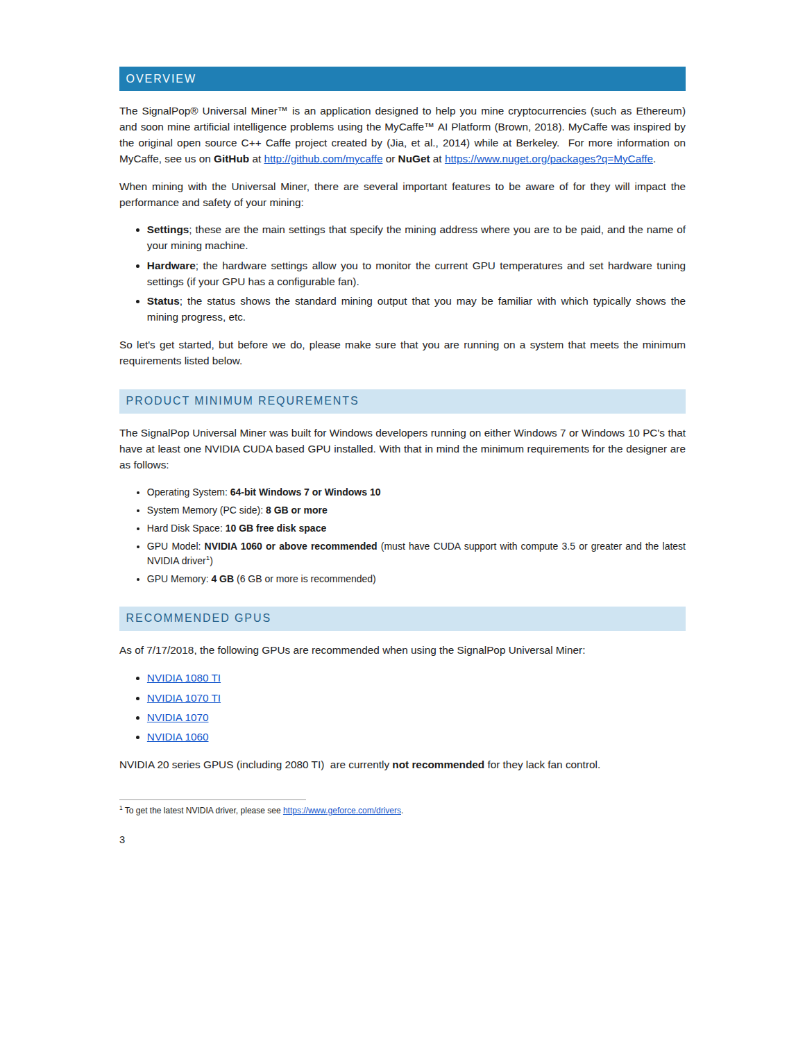Overview
The SignalPop® Universal Miner™ is an application designed to help you mine cryptocurrencies (such as Ethereum) and soon mine artificial intelligence problems using the MyCaffe™ AI Platform (Brown, 2018). MyCaffe was inspired by the original open source C++ Caffe project created by (Jia, et al., 2014) while at Berkeley. For more information on MyCaffe, see us on GitHub at http://github.com/mycaffe or NuGet at https://www.nuget.org/packages?q=MyCaffe.
When mining with the Universal Miner, there are several important features to be aware of for they will impact the performance and safety of your mining:
Settings; these are the main settings that specify the mining address where you are to be paid, and the name of your mining machine.
Hardware; the hardware settings allow you to monitor the current GPU temperatures and set hardware tuning settings (if your GPU has a configurable fan).
Status; the status shows the standard mining output that you may be familiar with which typically shows the mining progress, etc.
So let's get started, but before we do, please make sure that you are running on a system that meets the minimum requirements listed below.
Product Minimum Requrements
The SignalPop Universal Miner was built for Windows developers running on either Windows 7 or Windows 10 PC's that have at least one NVIDIA CUDA based GPU installed. With that in mind the minimum requirements for the designer are as follows:
Operating System: 64-bit Windows 7 or Windows 10
System Memory (PC side): 8 GB or more
Hard Disk Space: 10 GB free disk space
GPU Model: NVIDIA 1060 or above recommended (must have CUDA support with compute 3.5 or greater and the latest NVIDIA driver1)
GPU Memory: 4 GB (6 GB or more is recommended)
Recommended GPUs
As of 7/17/2018, the following GPUs are recommended when using the SignalPop Universal Miner:
NVIDIA 1080 TI
NVIDIA 1070 TI
NVIDIA 1070
NVIDIA 1060
NVIDIA 20 series GPUS (including 2080 TI) are currently not recommended for they lack fan control.
1 To get the latest NVIDIA driver, please see https://www.geforce.com/drivers.
3